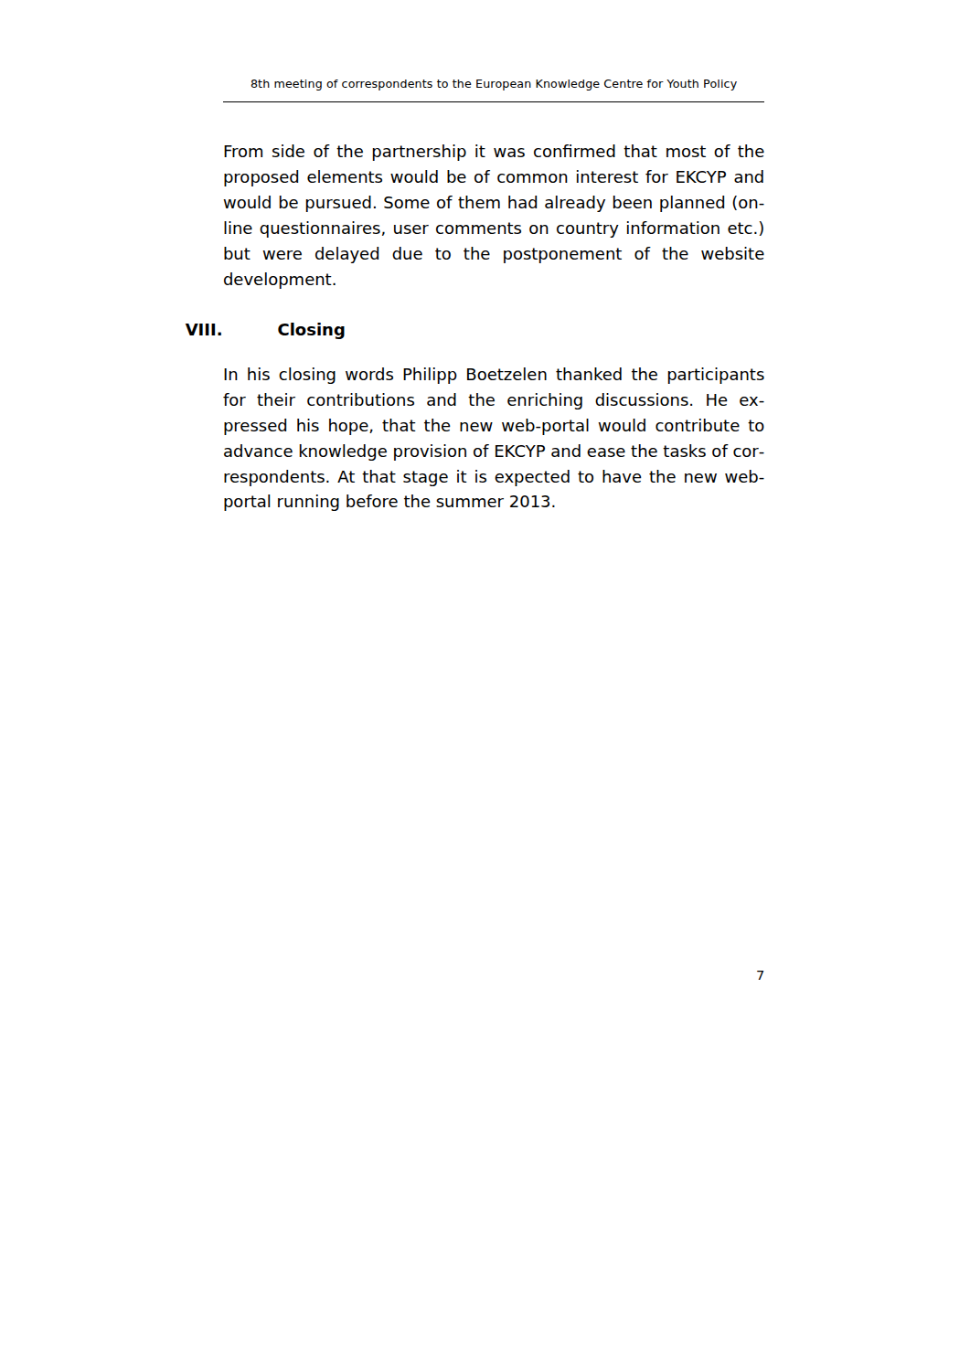8th meeting of correspondents to the European Knowledge Centre for Youth Policy
From side of the partnership it was confirmed that most of the proposed elements would be of common interest for EKCYP and would be pursued. Some of them had already been planned (online questionnaires, user comments on country information etc.) but were delayed due to the postponement of the website development.
VIII. Closing
In his closing words Philipp Boetzelen thanked the participants for their contributions and the enriching discussions. He expressed his hope, that the new web-portal would contribute to advance knowledge provision of EKCYP and ease the tasks of correspondents. At that stage it is expected to have the new web-portal running before the summer 2013.
7